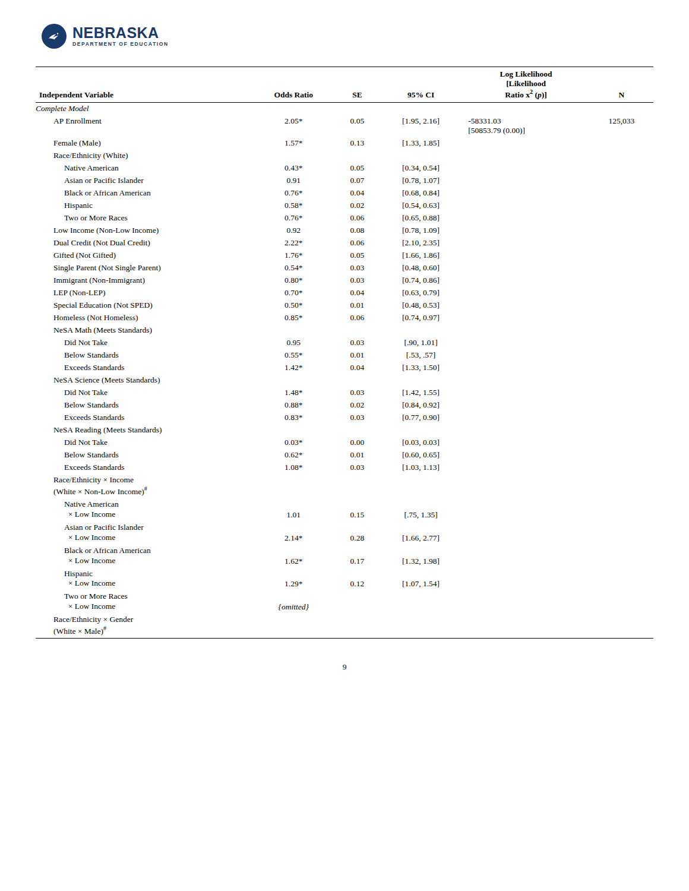NEBRASKA
DEPARTMENT OF EDUCATION
| Independent Variable | Odds Ratio | SE | 95% CI | Log Likelihood [Likelihood Ratio x 2 ( p )] | N |
| --- | --- | --- | --- | --- | --- |
| Complete Model |
| AP Enrollment | 2.05* | 0.05 | [1.95, 2.16] | -58331.03 [50853.79 (0.00)] | 125,033 |
| Female (Male) | 1.57* | 0.13 | [1.33, 1.85] | | |
| Race/Ethnicity (White) | | | | | |
| Native American | 0.43* | 0.05 | [0.34, 0.54] | | |
| Asian or Pacific Islander | 0.91 | 0.07 | [0.78, 1.07] | | |
| Black or African American | 0.76* | 0.04 | [0.68, 0.84] | | |
| Hispanic | 0.58* | 0.02 | [0.54, 0.63] | | |
| Two or More Races | 0.76* | 0.06 | [0.65, 0.88] | | |
| Low Income (Non-Low Income) | 0.92 | 0.08 | [0.78, 1.09] | | |
| Dual Credit (Not Dual Credit) | 2.22* | 0.06 | [2.10, 2.35] | | |
| Gifted (Not Gifted) | 1.76* | 0.05 | [1.66, 1.86] | | |
| Single Parent (Not Single Parent) | 0.54* | 0.03 | [0.48, 0.60] | | |
| Immigrant (Non-Immigrant) | 0.80* | 0.03 | [0.74, 0.86] | | |
| LEP (Non-LEP) | 0.70* | 0.04 | [0.63, 0.79] | | |
| Special Education (Not SPED) | 0.50* | 0.01 | [0.48, 0.53] | | |
| Homeless (Not Homeless) | 0.85* | 0.06 | [0.74, 0.97] | | |
| NeSA Math (Meets Standards) | | | | | |
| Did Not Take | 0.95 | 0.03 | [.90, 1.01] | | |
| Below Standards | 0.55* | 0.01 | [.53, .57] | | |
| Exceeds Standards | 1.42* | 0.04 | [1.33, 1.50] | | |
| NeSA Science (Meets Standards) | | | | | |
| Did Not Take | 1.48* | 0.03 | [1.42, 1.55] | | |
| Below Standards | 0.88* | 0.02 | [0.84, 0.92] | | |
| Exceeds Standards | 0.83* | 0.03 | [0.77, 0.90] | | |
| NeSA Reading (Meets Standards) | | | | | |
| Did Not Take | 0.03* | 0.00 | [0.03, 0.03] | | |
| Below Standards | 0.62* | 0.01 | [0.60, 0.65] | | |
| Exceeds Standards | 1.08* | 0.03 | [1.03, 1.13] | | |
| Race/Ethnicity × Income (White × Non-Low Income) # | | | | | |
| Native American × Low Income | 1.01 | 0.15 | [.75, 1.35] | | |
| Asian or Pacific Islander × Low Income | 2.14* | 0.28 | [1.66, 2.77] | | |
| Black or African American × Low Income | 1.62* | 0.17 | [1.32, 1.98] | | |
| Hispanic × Low Income | 1.29* | 0.12 | [1.07, 1.54] | | |
| Two or More Races × Low Income | {omitted} | | | | |
| Race/Ethnicity × Gender (White × Male) # | | | | | |
9